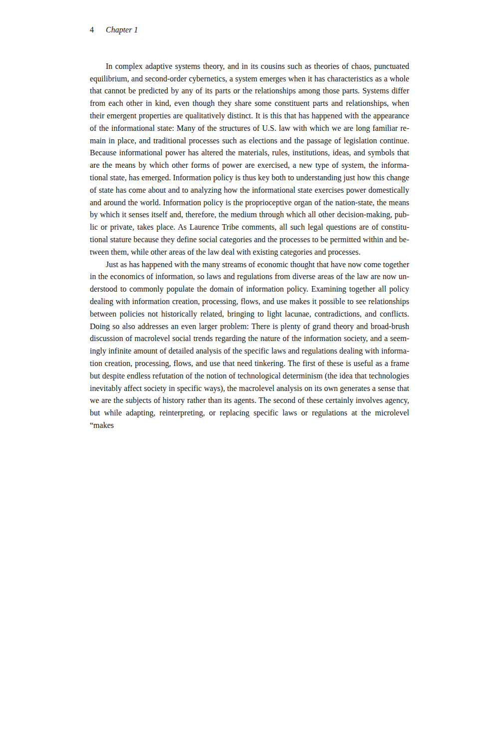4 Chapter 1
In complex adaptive systems theory, and in its cousins such as theories of chaos, punctuated equilibrium, and second-order cybernetics, a system emerges when it has characteristics as a whole that cannot be predicted by any of its parts or the relationships among those parts. Systems differ from each other in kind, even though they share some constituent parts and relationships, when their emergent properties are qualitatively distinct. It is this that has happened with the appearance of the informational state: Many of the structures of U.S. law with which we are long familiar remain in place, and traditional processes such as elections and the passage of legislation continue. Because informational power has altered the materials, rules, institutions, ideas, and symbols that are the means by which other forms of power are exercised, a new type of system, the informational state, has emerged. Information policy is thus key both to understanding just how this change of state has come about and to analyzing how the informational state exercises power domestically and around the world. Information policy is the proprioceptive organ of the nation-state, the means by which it senses itself and, therefore, the medium through which all other decision-making, public or private, takes place. As Laurence Tribe comments, all such legal questions are of constitutional stature because they define social categories and the processes to be permitted within and between them, while other areas of the law deal with existing categories and processes.
Just as has happened with the many streams of economic thought that have now come together in the economics of information, so laws and regulations from diverse areas of the law are now understood to commonly populate the domain of information policy. Examining together all policy dealing with information creation, processing, flows, and use makes it possible to see relationships between policies not historically related, bringing to light lacunae, contradictions, and conflicts. Doing so also addresses an even larger problem: There is plenty of grand theory and broad-brush discussion of macrolevel social trends regarding the nature of the information society, and a seemingly infinite amount of detailed analysis of the specific laws and regulations dealing with information creation, processing, flows, and use that need tinkering. The first of these is useful as a frame but despite endless refutation of the notion of technological determinism (the idea that technologies inevitably affect society in specific ways), the macrolevel analysis on its own generates a sense that we are the subjects of history rather than its agents. The second of these certainly involves agency, but while adapting, reinterpreting, or replacing specific laws or regulations at the microlevel “makes